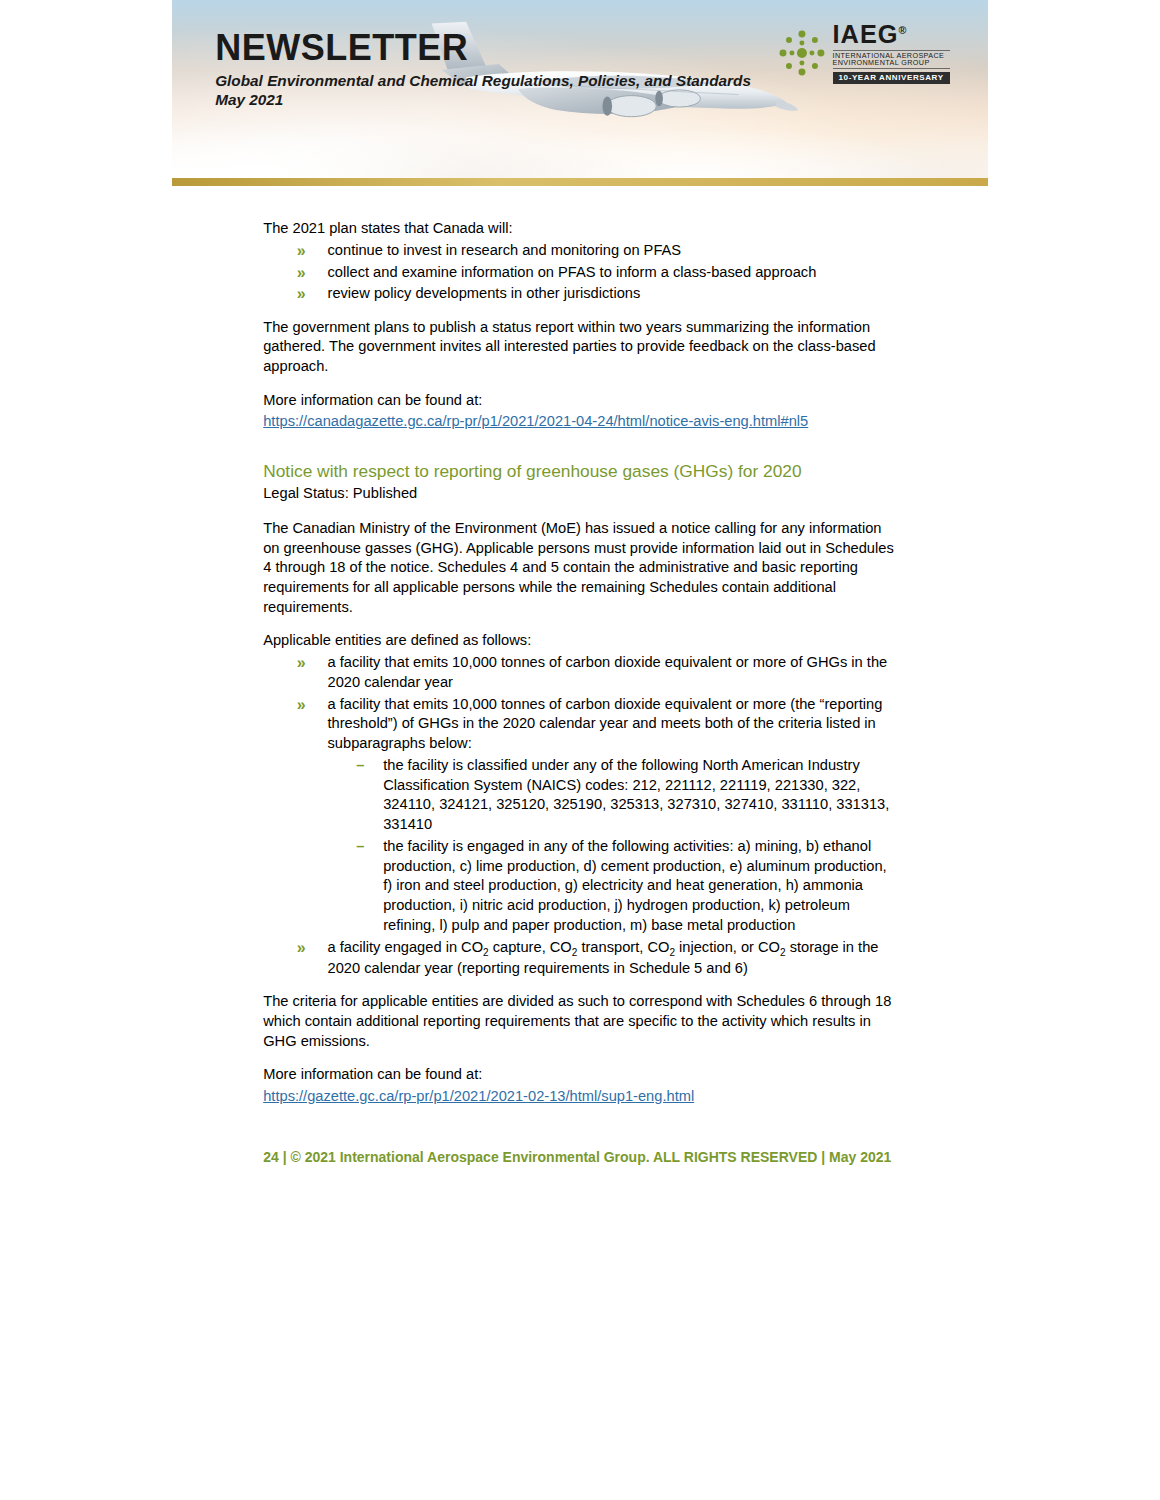NEWSLETTER
Global Environmental and Chemical Regulations, Policies, and Standards
May 2021
IAEG®
INTERNATIONAL AEROSPACE
ENVIRONMENTAL GROUP
10-YEAR ANNIVERSARY
The 2021 plan states that Canada will:
continue to invest in research and monitoring on PFAS
collect and examine information on PFAS to inform a class-based approach
review policy developments in other jurisdictions
The government plans to publish a status report within two years summarizing the information gathered. The government invites all interested parties to provide feedback on the class-based approach.
More information can be found at:
https://canadagazette.gc.ca/rp-pr/p1/2021/2021-04-24/html/notice-avis-eng.html#nl5
Notice with respect to reporting of greenhouse gases (GHGs) for 2020
Legal Status: Published
The Canadian Ministry of the Environment (MoE) has issued a notice calling for any information on greenhouse gasses (GHG). Applicable persons must provide information laid out in Schedules 4 through 18 of the notice. Schedules 4 and 5 contain the administrative and basic reporting requirements for all applicable persons while the remaining Schedules contain additional requirements.
Applicable entities are defined as follows:
a facility that emits 10,000 tonnes of carbon dioxide equivalent or more of GHGs in the 2020 calendar year
a facility that emits 10,000 tonnes of carbon dioxide equivalent or more (the “reporting threshold”) of GHGs in the 2020 calendar year and meets both of the criteria listed in subparagraphs below:
the facility is classified under any of the following North American Industry Classification System (NAICS) codes: 212, 221112, 221119, 221330, 322, 324110, 324121, 325120, 325190, 325313, 327310, 327410, 331110, 331313, 331410
the facility is engaged in any of the following activities: a) mining, b) ethanol production, c) lime production, d) cement production, e) aluminum production, f) iron and steel production, g) electricity and heat generation, h) ammonia production, i) nitric acid production, j) hydrogen production, k) petroleum refining, l) pulp and paper production, m) base metal production
a facility engaged in CO2 capture, CO2 transport, CO2 injection, or CO2 storage in the 2020 calendar year (reporting requirements in Schedule 5 and 6)
The criteria for applicable entities are divided as such to correspond with Schedules 6 through 18 which contain additional reporting requirements that are specific to the activity which results in GHG emissions.
More information can be found at:
https://gazette.gc.ca/rp-pr/p1/2021/2021-02-13/html/sup1-eng.html
24 | © 2021 International Aerospace Environmental Group. ALL RIGHTS RESERVED | May 2021